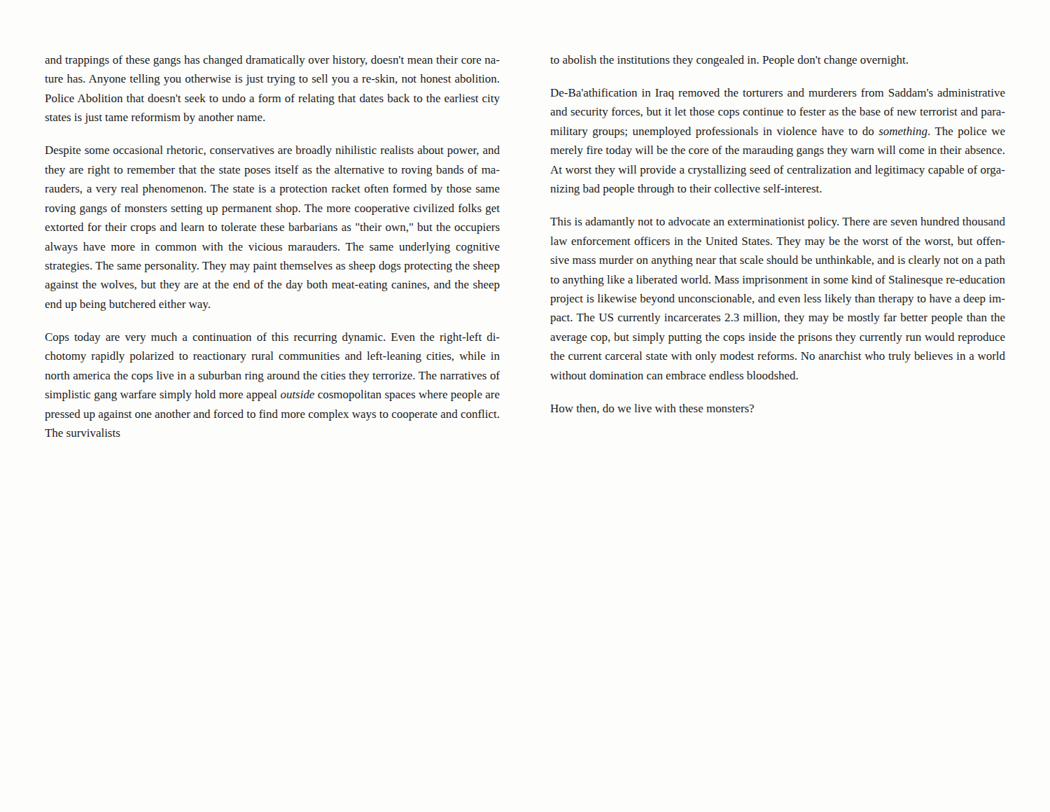and trappings of these gangs has changed dramatically over history, doesn't mean their core nature has. Anyone telling you otherwise is just trying to sell you a re-skin, not honest abolition. Police Abolition that doesn't seek to undo a form of relating that dates back to the earliest city states is just tame reformism by another name.
Despite some occasional rhetoric, conservatives are broadly nihilistic realists about power, and they are right to remember that the state poses itself as the alternative to roving bands of marauders, a very real phenomenon. The state is a protection racket often formed by those same roving gangs of monsters setting up permanent shop. The more cooperative civilized folks get extorted for their crops and learn to tolerate these barbarians as "their own," but the occupiers always have more in common with the vicious marauders. The same underlying cognitive strategies. The same personality. They may paint themselves as sheep dogs protecting the sheep against the wolves, but they are at the end of the day both meat-eating canines, and the sheep end up being butchered either way.
Cops today are very much a continuation of this recurring dynamic. Even the right-left dichotomy rapidly polarized to reactionary rural communities and left-leaning cities, while in north america the cops live in a suburban ring around the cities they terrorize. The narratives of simplistic gang warfare simply hold more appeal outside cosmopolitan spaces where people are pressed up against one another and forced to find more complex ways to cooperate and conflict. The survivalists
to abolish the institutions they congealed in. People don't change overnight.
De-Ba'athification in Iraq removed the torturers and murderers from Saddam's administrative and security forces, but it let those cops continue to fester as the base of new terrorist and paramilitary groups; unemployed professionals in violence have to do something. The police we merely fire today will be the core of the marauding gangs they warn will come in their absence. At worst they will provide a crystallizing seed of centralization and legitimacy capable of organizing bad people through to their collective self-interest.
This is adamantly not to advocate an exterminationist policy. There are seven hundred thousand law enforcement officers in the United States. They may be the worst of the worst, but offensive mass murder on anything near that scale should be unthinkable, and is clearly not on a path to anything like a liberated world. Mass imprisonment in some kind of Stalinesque re-education project is likewise beyond unconscionable, and even less likely than therapy to have a deep impact. The US currently incarcerates 2.3 million, they may be mostly far better people than the average cop, but simply putting the cops inside the prisons they currently run would reproduce the current carceral state with only modest reforms. No anarchist who truly believes in a world without domination can embrace endless bloodshed.
How then, do we live with these monsters?